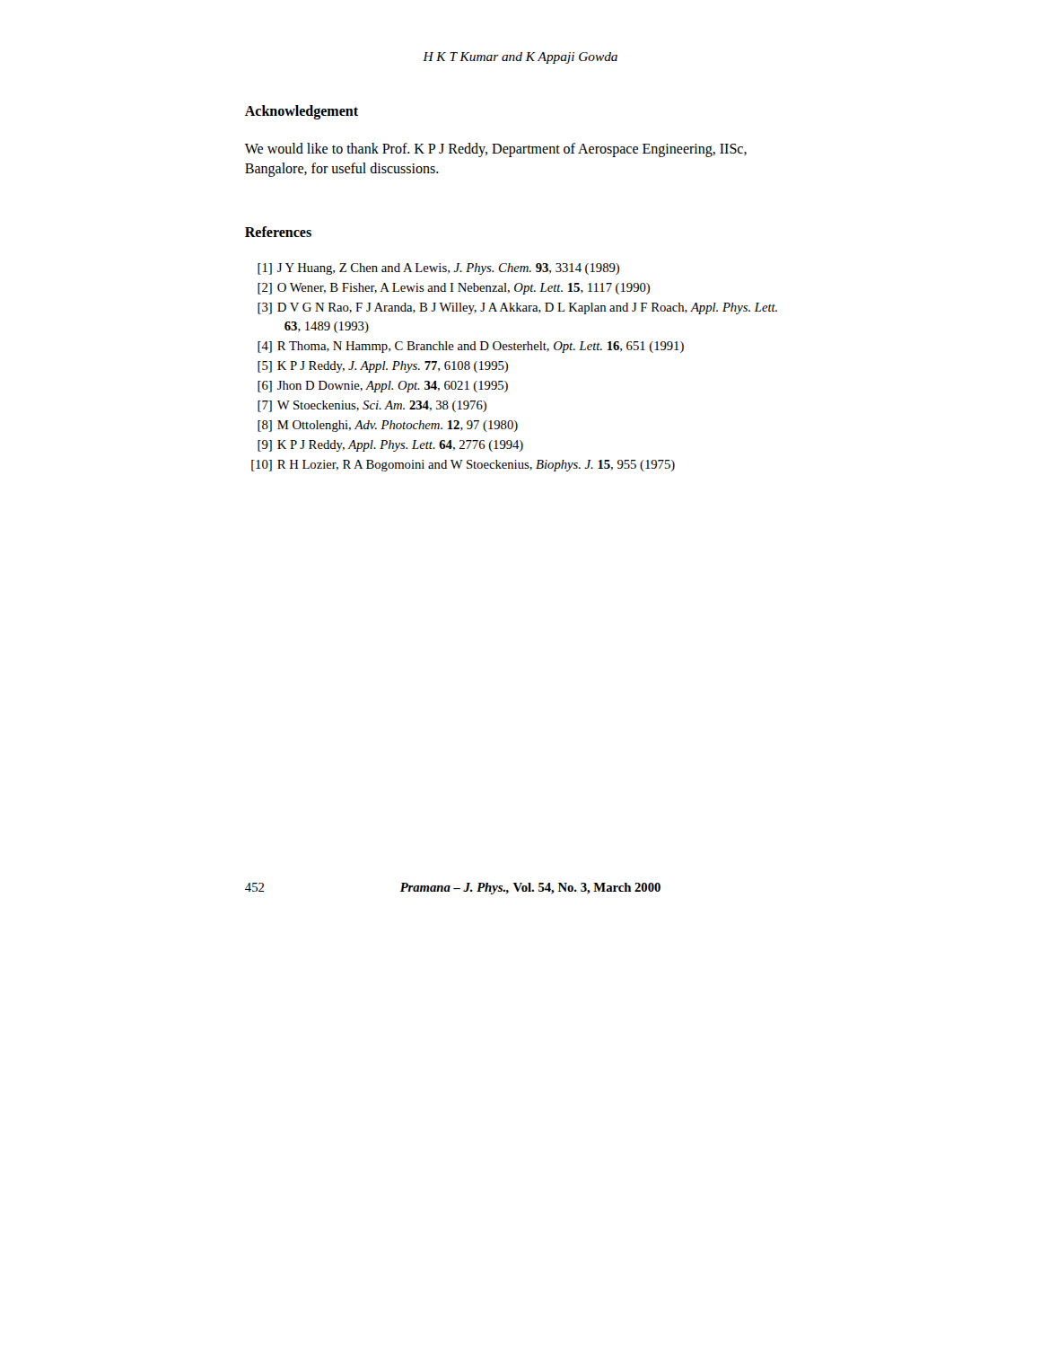H K T Kumar and K Appaji Gowda
Acknowledgement
We would like to thank Prof. K P J Reddy, Department of Aerospace Engineering, IISc, Bangalore, for useful discussions.
References
[1] J Y Huang, Z Chen and A Lewis, J. Phys. Chem. 93, 3314 (1989)
[2] O Wener, B Fisher, A Lewis and I Nebenzal, Opt. Lett. 15, 1117 (1990)
[3] D V G N Rao, F J Aranda, B J Willey, J A Akkara, D L Kaplan and J F Roach, Appl. Phys. Lett. 63, 1489 (1993)
[4] R Thoma, N Hammp, C Branchle and D Oesterhelt, Opt. Lett. 16, 651 (1991)
[5] K P J Reddy, J. Appl. Phys. 77, 6108 (1995)
[6] Jhon D Downie, Appl. Opt. 34, 6021 (1995)
[7] W Stoeckenius, Sci. Am. 234, 38 (1976)
[8] M Ottolenghi, Adv. Photochem. 12, 97 (1980)
[9] K P J Reddy, Appl. Phys. Lett. 64, 2776 (1994)
[10] R H Lozier, R A Bogomoini and W Stoeckenius, Biophys. J. 15, 955 (1975)
452
Pramana – J. Phys., Vol. 54, No. 3, March 2000